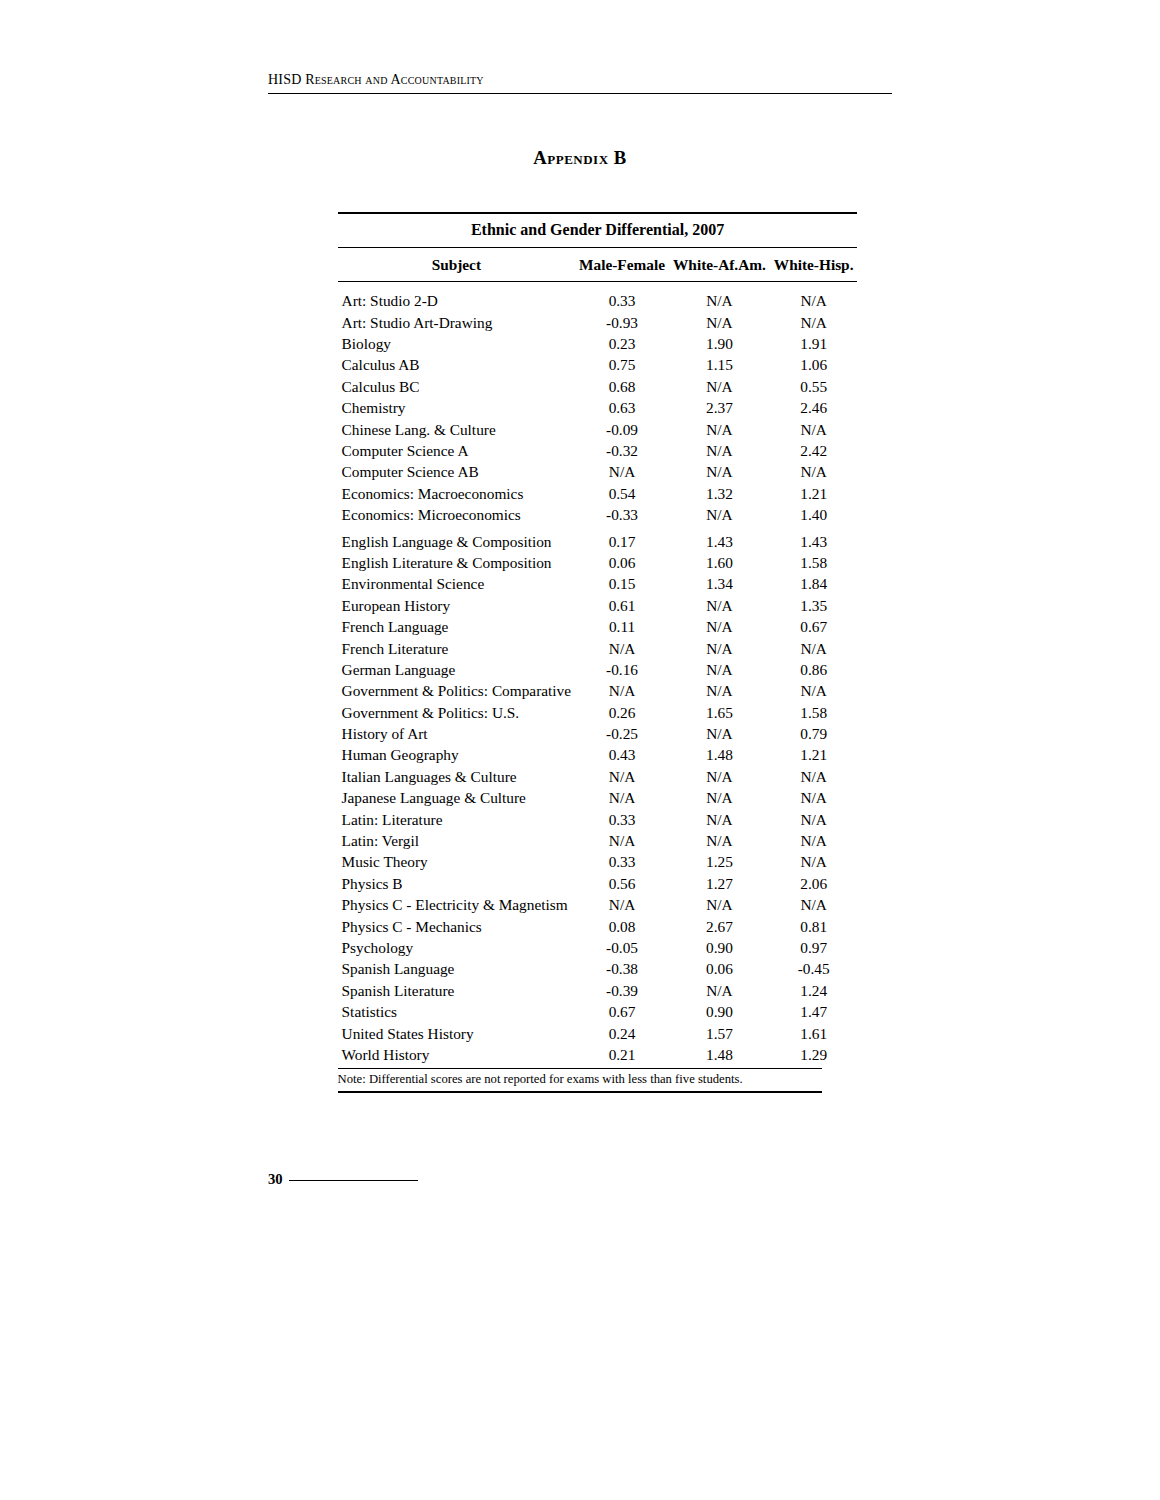HISD Research and Accountability
Appendix B
Ethnic and Gender Differential, 2007
| Subject | Male-Female | White-Af.Am. | White-Hisp. |
| --- | --- | --- | --- |
| Art: Studio 2-D | 0.33 | N/A | N/A |
| Art: Studio Art-Drawing | -0.93 | N/A | N/A |
| Biology | 0.23 | 1.90 | 1.91 |
| Calculus AB | 0.75 | 1.15 | 1.06 |
| Calculus BC | 0.68 | N/A | 0.55 |
| Chemistry | 0.63 | 2.37 | 2.46 |
| Chinese Lang. & Culture | -0.09 | N/A | N/A |
| Computer Science A | -0.32 | N/A | 2.42 |
| Computer Science AB | N/A | N/A | N/A |
| Economics: Macroeconomics | 0.54 | 1.32 | 1.21 |
| Economics: Microeconomics | -0.33 | N/A | 1.40 |
| English Language & Composition | 0.17 | 1.43 | 1.43 |
| English Literature & Composition | 0.06 | 1.60 | 1.58 |
| Environmental Science | 0.15 | 1.34 | 1.84 |
| European History | 0.61 | N/A | 1.35 |
| French Language | 0.11 | N/A | 0.67 |
| French Literature | N/A | N/A | N/A |
| German Language | -0.16 | N/A | 0.86 |
| Government & Politics: Comparative | N/A | N/A | N/A |
| Government & Politics: U.S. | 0.26 | 1.65 | 1.58 |
| History of Art | -0.25 | N/A | 0.79 |
| Human Geography | 0.43 | 1.48 | 1.21 |
| Italian Languages & Culture | N/A | N/A | N/A |
| Japanese Language & Culture | N/A | N/A | N/A |
| Latin: Literature | 0.33 | N/A | N/A |
| Latin: Vergil | N/A | N/A | N/A |
| Music Theory | 0.33 | 1.25 | N/A |
| Physics B | 0.56 | 1.27 | 2.06 |
| Physics C - Electricity & Magnetism | N/A | N/A | N/A |
| Physics C - Mechanics | 0.08 | 2.67 | 0.81 |
| Psychology | -0.05 | 0.90 | 0.97 |
| Spanish Language | -0.38 | 0.06 | -0.45 |
| Spanish Literature | -0.39 | N/A | 1.24 |
| Statistics | 0.67 | 0.90 | 1.47 |
| United States History | 0.24 | 1.57 | 1.61 |
| World History | 0.21 | 1.48 | 1.29 |
Note: Differential scores are not reported for exams with less than five students.
30